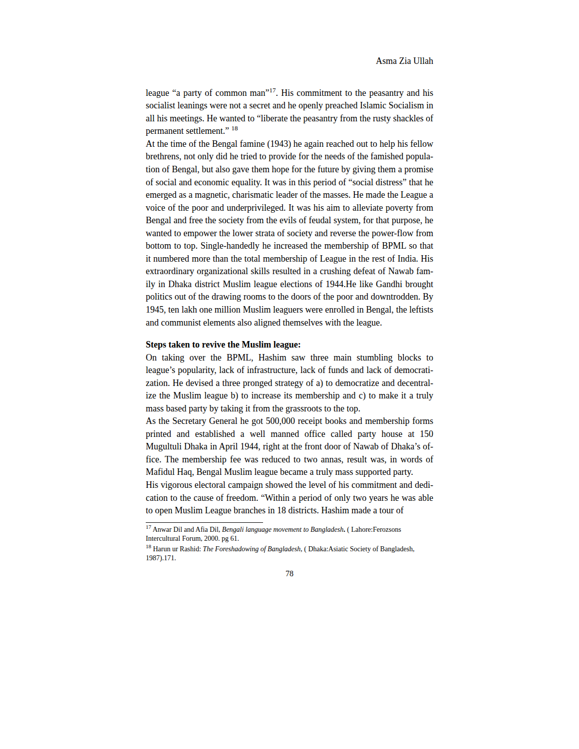Asma Zia Ullah
league “a party of common man”17. His commitment to the peasantry and his socialist leanings were not a secret and he openly preached Islamic Socialism in all his meetings. He wanted to “liberate the peasantry from the rusty shackles of permanent settlement.” 18
At the time of the Bengal famine (1943) he again reached out to help his fellow brethrens, not only did he tried to provide for the needs of the famished population of Bengal, but also gave them hope for the future by giving them a promise of social and economic equality. It was in this period of “social distress” that he emerged as a magnetic, charismatic leader of the masses. He made the League a voice of the poor and underprivileged. It was his aim to alleviate poverty from Bengal and free the society from the evils of feudal system, for that purpose, he wanted to empower the lower strata of society and reverse the power-flow from bottom to top. Single-handedly he increased the membership of BPML so that it numbered more than the total membership of League in the rest of India. His extraordinary organizational skills resulted in a crushing defeat of Nawab family in Dhaka district Muslim league elections of 1944.He like Gandhi brought politics out of the drawing rooms to the doors of the poor and downtrodden. By 1945, ten lakh one million Muslim leaguers were enrolled in Bengal, the leftists and communist elements also aligned themselves with the league.
Steps taken to revive the Muslim league:
On taking over the BPML, Hashim saw three main stumbling blocks to league’s popularity, lack of infrastructure, lack of funds and lack of democratization. He devised a three pronged strategy of a) to democratize and decentralize the Muslim league b) to increase its membership and c) to make it a truly mass based party by taking it from the grassroots to the top.
As the Secretary General he got 500,000 receipt books and membership forms printed and established a well manned office called party house at 150 Mugultuli Dhaka in April 1944, right at the front door of Nawab of Dhaka’s office. The membership fee was reduced to two annas, result was, in words of Mafidul Haq, Bengal Muslim league became a truly mass supported party.
His vigorous electoral campaign showed the level of his commitment and dedication to the cause of freedom. “Within a period of only two years he was able to open Muslim League branches in 18 districts. Hashim made a tour of
17 Anwar Dil and Afia Dil, Bengali language movement to Bangladesh. ( Lahore:Ferozsons Intercultural Forum, 2000. pg 61.
18 Harun ur Rashid: The Foreshadowing of Bangladesh, ( Dhaka:Asiatic Society of Bangladesh, 1987).171.
78